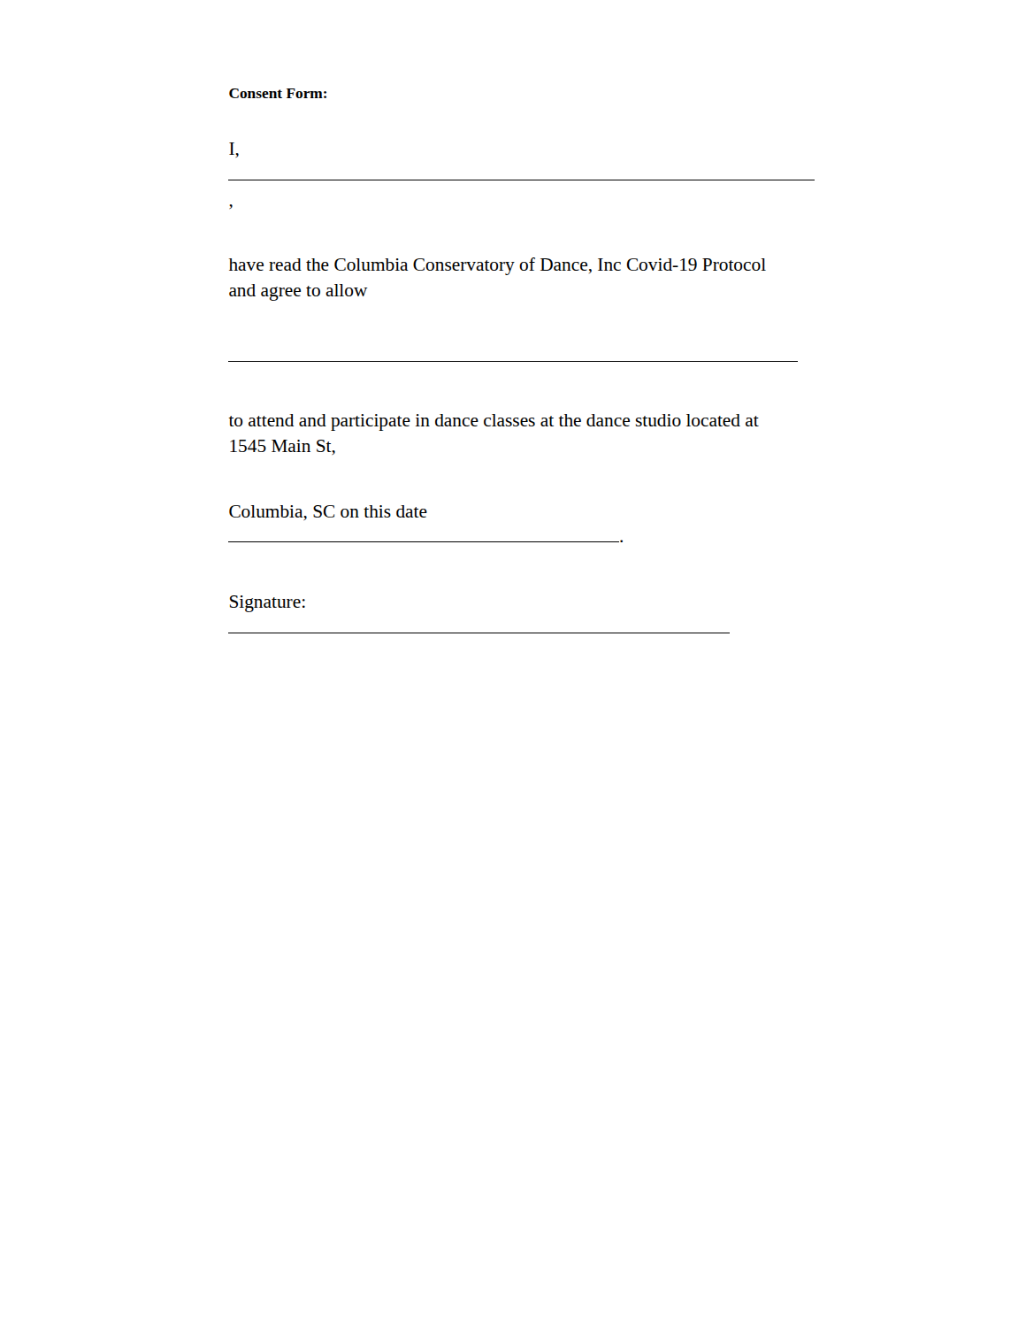Consent Form:
I, ,
have read the Columbia Conservatory of Dance, Inc Covid-19 Protocol and agree to allow
to attend and participate in dance classes at the dance studio located at 1545 Main St,
Columbia, SC on this date .
Signature: